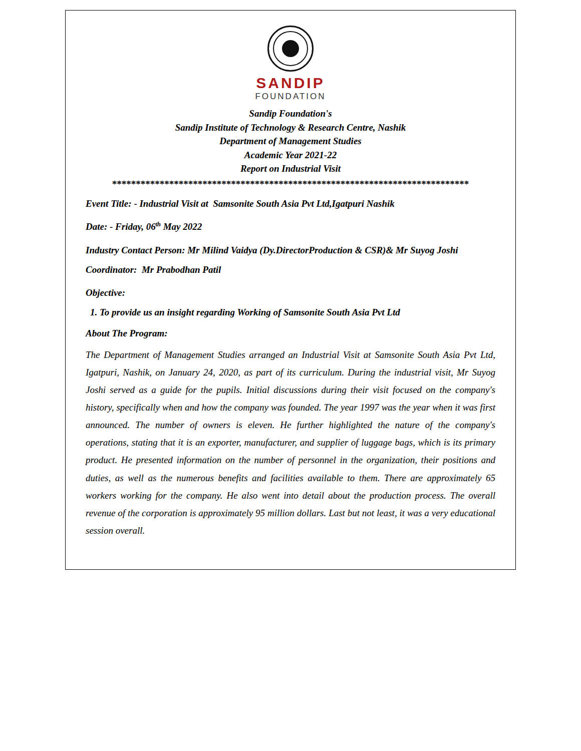SANDIP
FOUNDATION
Sandip Foundation's
Sandip Institute of Technology & Research Centre, Nashik
Department of Management Studies
Academic Year 2021-22
Report on Industrial Visit
***************************************************************************
Event Title: - Industrial Visit at Samsonite South Asia Pvt Ltd,Igatpuri Nashik
Date: - Friday, 06th May 2022
Industry Contact Person: Mr Milind Vaidya (Dy.DirectorProduction & CSR)& Mr Suyog Joshi
Coordinator: Mr Prabodhan Patil
Objective:
To provide us an insight regarding Working of Samsonite South Asia Pvt Ltd
About The Program:
The Department of Management Studies arranged an Industrial Visit at Samsonite South Asia Pvt Ltd, Igatpuri, Nashik, on January 24, 2020, as part of its curriculum. During the industrial visit, Mr Suyog Joshi served as a guide for the pupils. Initial discussions during their visit focused on the company's history, specifically when and how the company was founded. The year 1997 was the year when it was first announced. The number of owners is eleven. He further highlighted the nature of the company's operations, stating that it is an exporter, manufacturer, and supplier of luggage bags, which is its primary product. He presented information on the number of personnel in the organization, their positions and duties, as well as the numerous benefits and facilities available to them. There are approximately 65 workers working for the company. He also went into detail about the production process. The overall revenue of the corporation is approximately 95 million dollars. Last but not least, it was a very educational session overall.